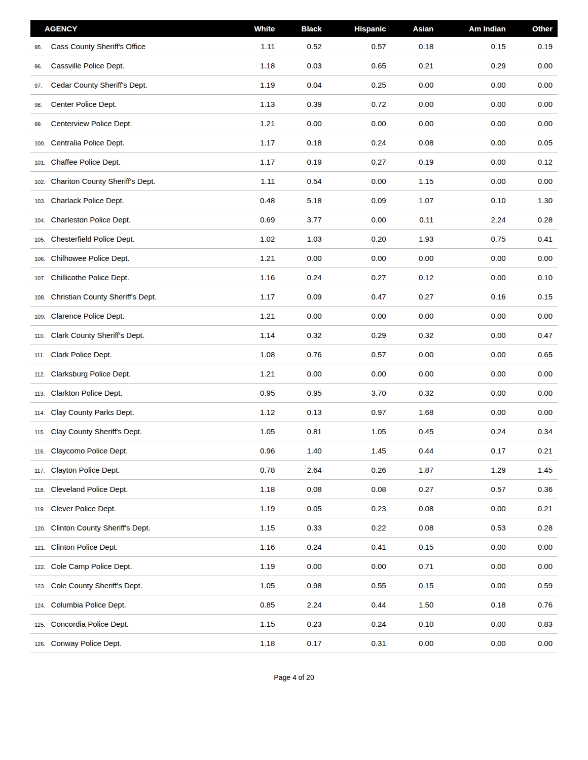| AGENCY | White | Black | Hispanic | Asian | Am Indian | Other |
| --- | --- | --- | --- | --- | --- | --- |
| 95. Cass County Sheriff's Office | 1.11 | 0.52 | 0.57 | 0.18 | 0.15 | 0.19 |
| 96. Cassville Police Dept. | 1.18 | 0.03 | 0.65 | 0.21 | 0.29 | 0.00 |
| 97. Cedar County Sheriff's Dept. | 1.19 | 0.04 | 0.25 | 0.00 | 0.00 | 0.00 |
| 98. Center Police Dept. | 1.13 | 0.39 | 0.72 | 0.00 | 0.00 | 0.00 |
| 99. Centerview Police Dept. | 1.21 | 0.00 | 0.00 | 0.00 | 0.00 | 0.00 |
| 100. Centralia Police Dept. | 1.17 | 0.18 | 0.24 | 0.08 | 0.00 | 0.05 |
| 101. Chaffee Police Dept. | 1.17 | 0.19 | 0.27 | 0.19 | 0.00 | 0.12 |
| 102. Chariton County Sheriff's Dept. | 1.11 | 0.54 | 0.00 | 1.15 | 0.00 | 0.00 |
| 103. Charlack Police Dept. | 0.48 | 5.18 | 0.09 | 1.07 | 0.10 | 1.30 |
| 104. Charleston Police Dept. | 0.69 | 3.77 | 0.00 | 0.11 | 2.24 | 0.28 |
| 105. Chesterfield Police Dept. | 1.02 | 1.03 | 0.20 | 1.93 | 0.75 | 0.41 |
| 106. Chilhowee Police Dept. | 1.21 | 0.00 | 0.00 | 0.00 | 0.00 | 0.00 |
| 107. Chillicothe Police Dept. | 1.16 | 0.24 | 0.27 | 0.12 | 0.00 | 0.10 |
| 108. Christian County Sheriff's Dept. | 1.17 | 0.09 | 0.47 | 0.27 | 0.16 | 0.15 |
| 109. Clarence Police Dept. | 1.21 | 0.00 | 0.00 | 0.00 | 0.00 | 0.00 |
| 110. Clark County Sheriff's Dept. | 1.14 | 0.32 | 0.29 | 0.32 | 0.00 | 0.47 |
| 111. Clark Police Dept. | 1.08 | 0.76 | 0.57 | 0.00 | 0.00 | 0.65 |
| 112. Clarksburg Police Dept. | 1.21 | 0.00 | 0.00 | 0.00 | 0.00 | 0.00 |
| 113. Clarkton Police Dept. | 0.95 | 0.95 | 3.70 | 0.32 | 0.00 | 0.00 |
| 114. Clay County Parks Dept. | 1.12 | 0.13 | 0.97 | 1.68 | 0.00 | 0.00 |
| 115. Clay County Sheriff's Dept. | 1.05 | 0.81 | 1.05 | 0.45 | 0.24 | 0.34 |
| 116. Claycomo Police Dept. | 0.96 | 1.40 | 1.45 | 0.44 | 0.17 | 0.21 |
| 117. Clayton Police Dept. | 0.78 | 2.64 | 0.26 | 1.87 | 1.29 | 1.45 |
| 118. Cleveland Police Dept. | 1.18 | 0.08 | 0.08 | 0.27 | 0.57 | 0.36 |
| 119. Clever Police Dept. | 1.19 | 0.05 | 0.23 | 0.08 | 0.00 | 0.21 |
| 120. Clinton County Sheriff's Dept. | 1.15 | 0.33 | 0.22 | 0.08 | 0.53 | 0.28 |
| 121. Clinton Police Dept. | 1.16 | 0.24 | 0.41 | 0.15 | 0.00 | 0.00 |
| 122. Cole Camp Police Dept. | 1.19 | 0.00 | 0.00 | 0.71 | 0.00 | 0.00 |
| 123. Cole County Sheriff's Dept. | 1.05 | 0.98 | 0.55 | 0.15 | 0.00 | 0.59 |
| 124. Columbia Police Dept. | 0.85 | 2.24 | 0.44 | 1.50 | 0.18 | 0.76 |
| 125. Concordia Police Dept. | 1.15 | 0.23 | 0.24 | 0.10 | 0.00 | 0.83 |
| 126. Conway Police Dept. | 1.18 | 0.17 | 0.31 | 0.00 | 0.00 | 0.00 |
Page 4 of 20